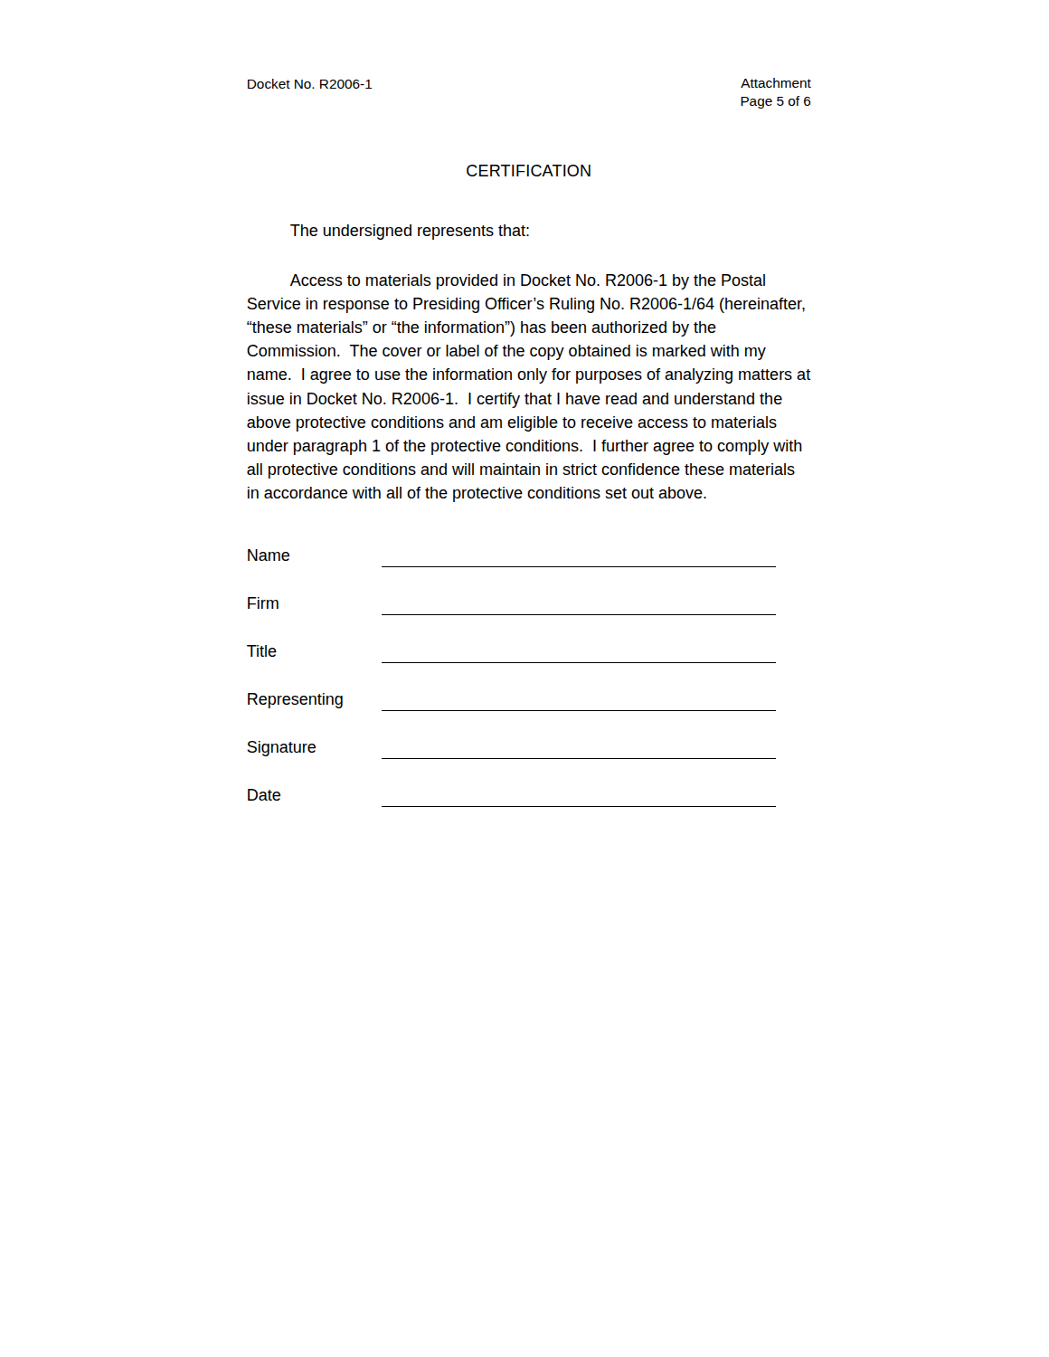Docket No. R2006-1
Attachment
Page 5 of 6
CERTIFICATION
The undersigned represents that:
Access to materials provided in Docket No. R2006-1 by the Postal Service in response to Presiding Officer’s Ruling No. R2006-1/64 (hereinafter, “these materials” or “the information”) has been authorized by the Commission. The cover or label of the copy obtained is marked with my name. I agree to use the information only for purposes of analyzing matters at issue in Docket No. R2006-1. I certify that I have read and understand the above protective conditions and am eligible to receive access to materials under paragraph 1 of the protective conditions. I further agree to comply with all protective conditions and will maintain in strict confidence these materials in accordance with all of the protective conditions set out above.
| Name | |
| Firm | |
| Title | |
| Representing | |
| Signature | |
| Date | |